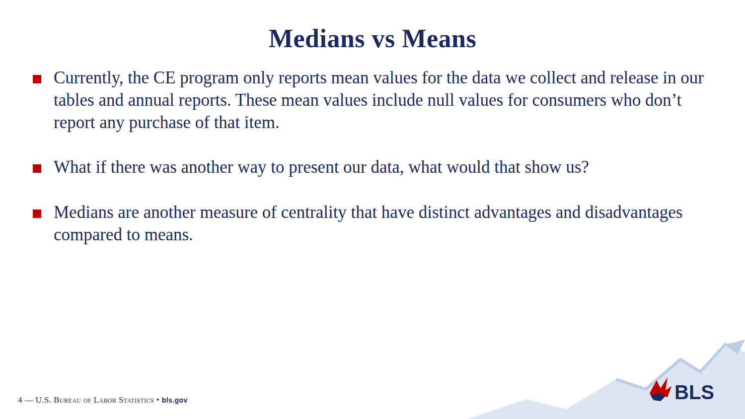Medians vs Means
Currently, the CE program only reports mean values for the data we collect and release in our tables and annual reports. These mean values include null values for consumers who don’t report any purchase of that item.
What if there was another way to present our data, what would that show us?
Medians are another measure of centrality that have distinct advantages and disadvantages compared to means.
BLS
4 — U.S. Bureau of Labor Statistics • bls.gov